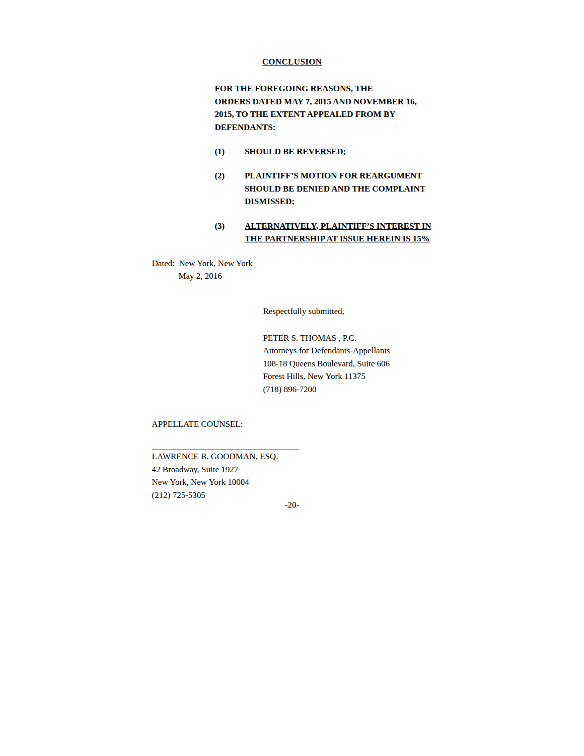CONCLUSION
FOR THE FOREGOING REASONS, THE
ORDERS DATED MAY 7, 2015 AND NOVEMBER 16,
2015, TO THE EXTENT APPEALED FROM BY
DEFENDANTS:
(1)
SHOULD BE REVERSED;
(2)
PLAINTIFF’S MOTION FOR REARGUMENT
SHOULD BE DENIED AND THE COMPLAINT
DISMISSED;
(3)
ALTERNATIVELY, PLAINTIFF’S INTEREST IN
THE PARTNERSHIP AT ISSUE HEREIN IS 15%
Dated: New York, New York
May 2, 2016
Respectfully submitted,
PETER S. THOMAS , P.C.
Attorneys for Defendants-Appellants
108-18 Queens Boulevard, Suite 606
Forest Hills, New York 11375
(718) 896-7200
APPELLATE COUNSEL:
LAWRENCE B. GOODMAN, ESQ.
42 Broadway, Suite 1927
New York, New York 10004
(212) 725-5305
-20-